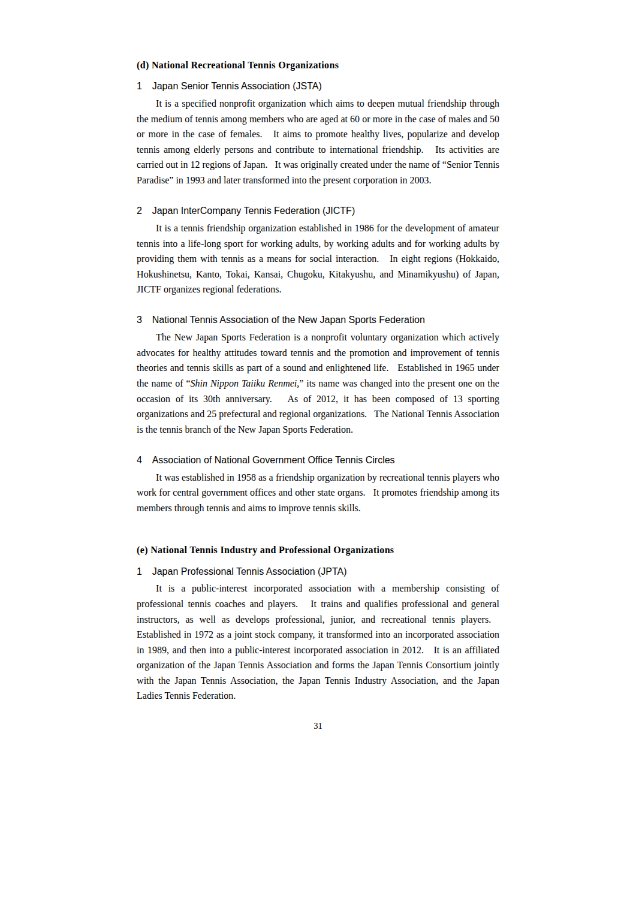(d) National Recreational Tennis Organizations
1 Japan Senior Tennis Association (JSTA)
It is a specified nonprofit organization which aims to deepen mutual friendship through the medium of tennis among members who are aged at 60 or more in the case of males and 50 or more in the case of females. It aims to promote healthy lives, popularize and develop tennis among elderly persons and contribute to international friendship. Its activities are carried out in 12 regions of Japan. It was originally created under the name of “Senior Tennis Paradise” in 1993 and later transformed into the present corporation in 2003.
2 Japan InterCompany Tennis Federation (JICTF)
It is a tennis friendship organization established in 1986 for the development of amateur tennis into a life-long sport for working adults, by working adults and for working adults by providing them with tennis as a means for social interaction. In eight regions (Hokkaido, Hokushinetsu, Kanto, Tokai, Kansai, Chugoku, Kitakyushu, and Minamikyushu) of Japan, JICTF organizes regional federations.
3 National Tennis Association of the New Japan Sports Federation
The New Japan Sports Federation is a nonprofit voluntary organization which actively advocates for healthy attitudes toward tennis and the promotion and improvement of tennis theories and tennis skills as part of a sound and enlightened life. Established in 1965 under the name of “Shin Nippon Taiiku Renmei,” its name was changed into the present one on the occasion of its 30th anniversary. As of 2012, it has been composed of 13 sporting organizations and 25 prefectural and regional organizations. The National Tennis Association is the tennis branch of the New Japan Sports Federation.
4 Association of National Government Office Tennis Circles
It was established in 1958 as a friendship organization by recreational tennis players who work for central government offices and other state organs. It promotes friendship among its members through tennis and aims to improve tennis skills.
(e) National Tennis Industry and Professional Organizations
1 Japan Professional Tennis Association (JPTA)
It is a public-interest incorporated association with a membership consisting of professional tennis coaches and players. It trains and qualifies professional and general instructors, as well as develops professional, junior, and recreational tennis players. Established in 1972 as a joint stock company, it transformed into an incorporated association in 1989, and then into a public-interest incorporated association in 2012. It is an affiliated organization of the Japan Tennis Association and forms the Japan Tennis Consortium jointly with the Japan Tennis Association, the Japan Tennis Industry Association, and the Japan Ladies Tennis Federation.
31